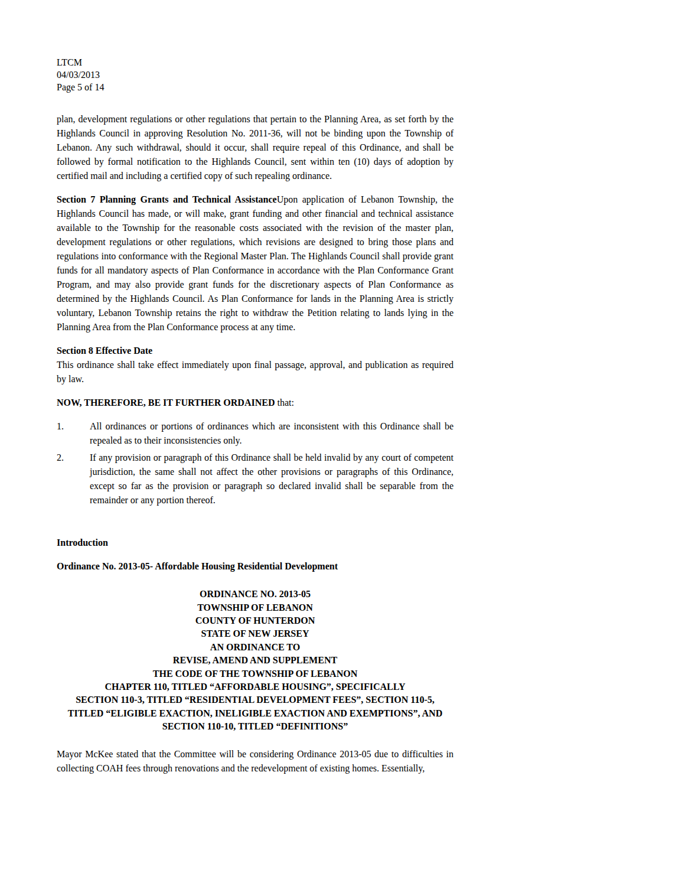LTCM
04/03/2013
Page 5 of 14
plan, development regulations or other regulations that pertain to the Planning Area, as set forth by the Highlands Council in approving Resolution No. 2011-36, will not be binding upon the Township of Lebanon. Any such withdrawal, should it occur, shall require repeal of this Ordinance, and shall be followed by formal notification to the Highlands Council, sent within ten (10) days of adoption by certified mail and including a certified copy of such repealing ordinance.
Section 7 Planning Grants and Technical Assistance Upon application of Lebanon Township, the Highlands Council has made, or will make, grant funding and other financial and technical assistance available to the Township for the reasonable costs associated with the revision of the master plan, development regulations or other regulations, which revisions are designed to bring those plans and regulations into conformance with the Regional Master Plan. The Highlands Council shall provide grant funds for all mandatory aspects of Plan Conformance in accordance with the Plan Conformance Grant Program, and may also provide grant funds for the discretionary aspects of Plan Conformance as determined by the Highlands Council. As Plan Conformance for lands in the Planning Area is strictly voluntary, Lebanon Township retains the right to withdraw the Petition relating to lands lying in the Planning Area from the Plan Conformance process at any time.
Section 8 Effective Date
This ordinance shall take effect immediately upon final passage, approval, and publication as required by law.
NOW, THEREFORE, BE IT FURTHER ORDAINED that:
1. All ordinances or portions of ordinances which are inconsistent with this Ordinance shall be repealed as to their inconsistencies only.
2. If any provision or paragraph of this Ordinance shall be held invalid by any court of competent jurisdiction, the same shall not affect the other provisions or paragraphs of this Ordinance, except so far as the provision or paragraph so declared invalid shall be separable from the remainder or any portion thereof.
Introduction
Ordinance No. 2013-05- Affordable Housing Residential Development
ORDINANCE NO. 2013-05
TOWNSHIP OF LEBANON
COUNTY OF HUNTERDON
STATE OF NEW JERSEY
AN ORDINANCE TO
REVISE, AMEND AND SUPPLEMENT
THE CODE OF THE TOWNSHIP OF LEBANON
CHAPTER 110, TITLED “AFFORDABLE HOUSING”, SPECIFICALLY
SECTION 110-3, TITLED “RESIDENTIAL DEVELOPMENT FEES”, SECTION 110-5,
TITLED “ELIGIBLE EXACTION, INELIGIBLE EXACTION AND EXEMPTIONS”, AND
SECTION 110-10, TITLED “DEFINITIONS”
Mayor McKee stated that the Committee will be considering Ordinance 2013-05 due to difficulties in collecting COAH fees through renovations and the redevelopment of existing homes. Essentially,